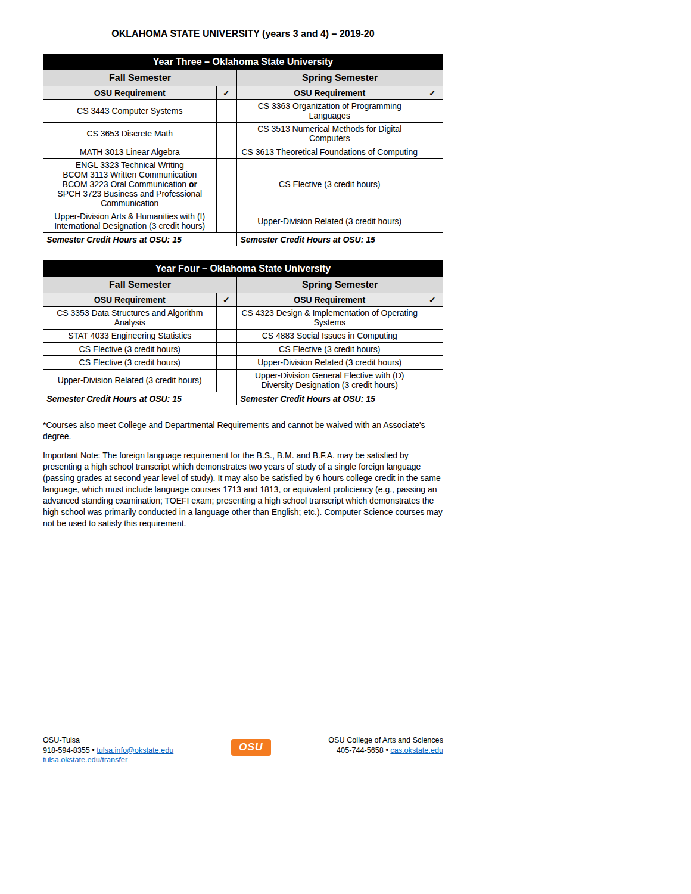OKLAHOMA STATE UNIVERSITY (years 3 and 4) – 2019-20
| Year Three – Oklahoma State University |
| Fall Semester | Spring Semester |
| OSU Requirement | ✓ | OSU Requirement | ✓ |
| CS 3443 Computer Systems | | CS 3363 Organization of Programming Languages | |
| CS 3653 Discrete Math | | CS 3513 Numerical Methods for Digital Computers | |
| MATH 3013 Linear Algebra | | CS 3613 Theoretical Foundations of Computing | |
| ENGL 3323 Technical Writing BCOM 3113 Written Communication BCOM 3223 Oral Communication or SPCH 3723 Business and Professional Communication | | CS Elective (3 credit hours) | |
| Upper-Division Arts & Humanities with (I) International Designation (3 credit hours) | | Upper-Division Related (3 credit hours) | |
| Semester Credit Hours at OSU: 15 | Semester Credit Hours at OSU: 15 |
| Year Four – Oklahoma State University |
| Fall Semester | Spring Semester |
| OSU Requirement | ✓ | OSU Requirement | ✓ |
| CS 3353 Data Structures and Algorithm Analysis | | CS 4323 Design & Implementation of Operating Systems | |
| STAT 4033 Engineering Statistics | | CS 4883 Social Issues in Computing | |
| CS Elective (3 credit hours) | | CS Elective (3 credit hours) | |
| CS Elective (3 credit hours) | | Upper-Division Related (3 credit hours) | |
| Upper-Division Related (3 credit hours) | | Upper-Division General Elective with (D) Diversity Designation (3 credit hours) | |
| Semester Credit Hours at OSU: 15 | Semester Credit Hours at OSU: 15 |
*Courses also meet College and Departmental Requirements and cannot be waived with an Associate's degree.
Important Note: The foreign language requirement for the B.S., B.M. and B.F.A. may be satisfied by presenting a high school transcript which demonstrates two years of study of a single foreign language (passing grades at second year level of study). It may also be satisfied by 6 hours college credit in the same language, which must include language courses 1713 and 1813, or equivalent proficiency (e.g., passing an advanced standing examination; TOEFI exam; presenting a high school transcript which demonstrates the high school was primarily conducted in a language other than English; etc.). Computer Science courses may not be used to satisfy this requirement.
OSU-Tulsa
918-594-8355 • tulsa.info@okstate.edu
tulsa.okstate.edu/transfer
OSU
OSU College of Arts and Sciences
405-744-5658 • cas.okstate.edu